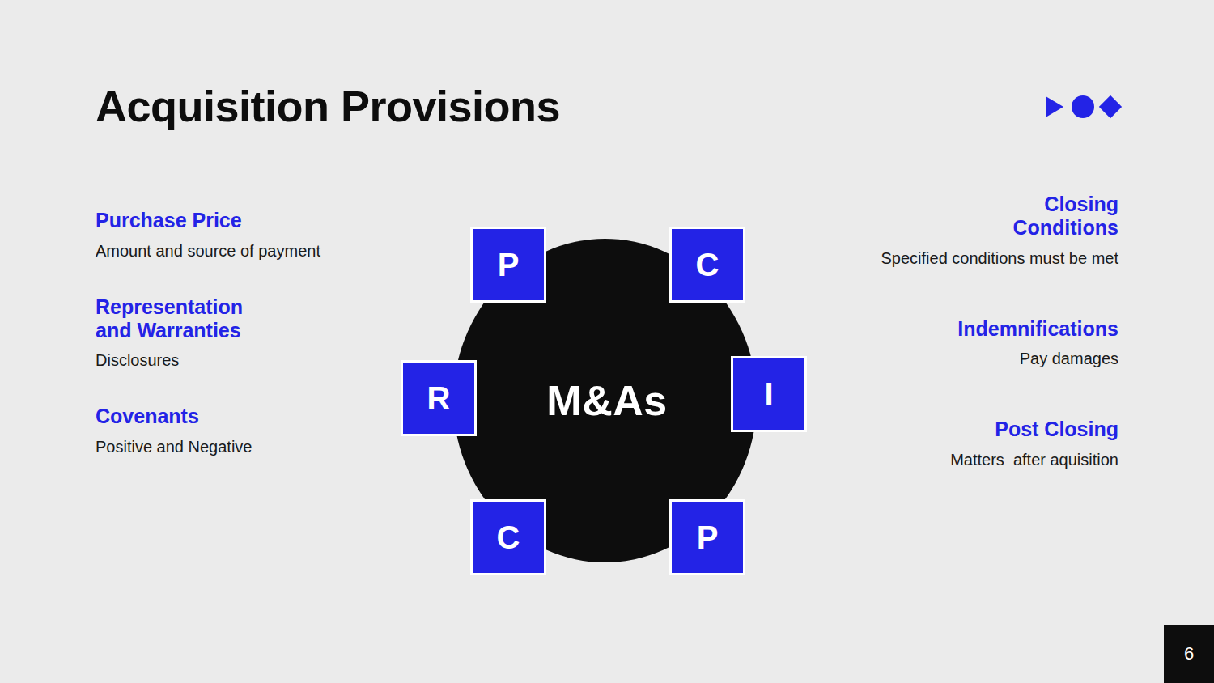Acquisition Provisions
Purchase Price
Amount and source of payment
Representation
and Warranties
Disclosures
Covenants
Positive and Negative
M&As
P
C
R
I
C
P
Closing
Conditions
Specified conditions must be met
Indemnifications
Pay damages
Post Closing
Matters after aquisition
6